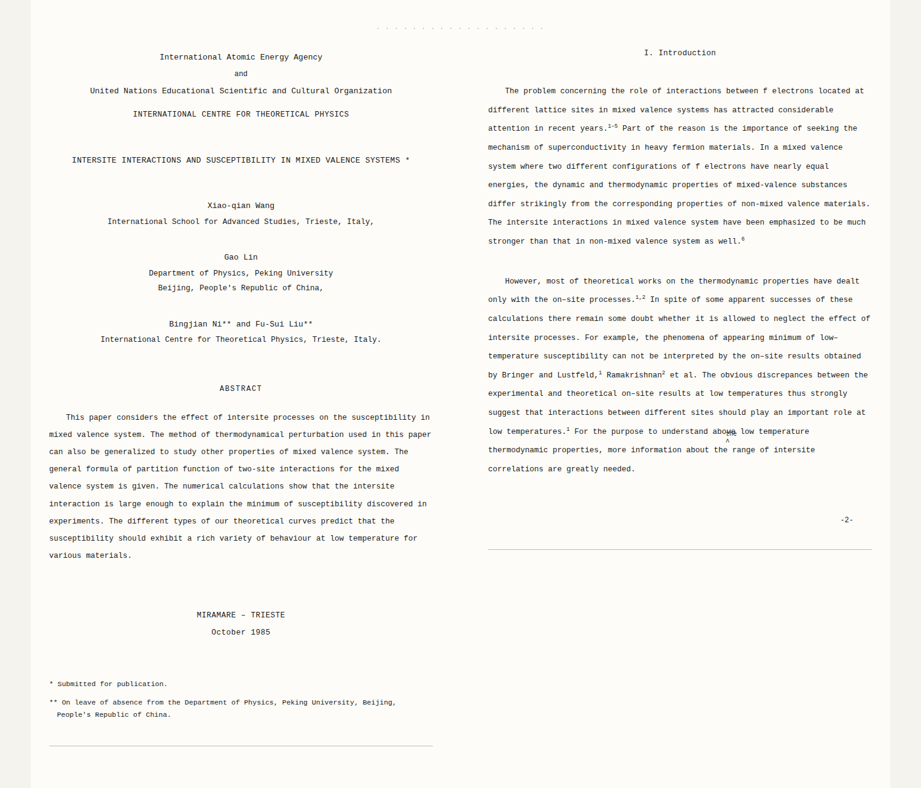. . . . . . . . . . . . . . . . . . .
International Atomic Energy Agency
and
United Nations Educational Scientific and Cultural Organization
INTERNATIONAL CENTRE FOR THEORETICAL PHYSICS
INTERSITE INTERACTIONS AND SUSCEPTIBILITY IN MIXED VALENCE SYSTEMS *
Xiao-qian Wang
International School for Advanced Studies, Trieste, Italy,
Gao Lin
Department of Physics, Peking University
Beijing, People's Republic of China,
Bingjian Ni** and Fu-Sui Liu**
International Centre for Theoretical Physics, Trieste, Italy.
ABSTRACT
This paper considers the effect of intersite processes on the susceptibility in mixed valence system. The method of thermodynamical perturbation used in this paper can also be generalized to study other properties of mixed valence system. The general formula of partition function of two-site interactions for the mixed valence system is given. The numerical calculations show that the intersite interaction is large enough to explain the minimum of susceptibility discovered in experiments. The different types of our theoretical curves predict that the susceptibility should exhibit a rich variety of behaviour at low temperature for various materials.
MIRAMARE – TRIESTE
October 1985
* Submitted for publication.
** On leave of absence from the Department of Physics, Peking University, Beijing, People's Republic of China.
I. Introduction
The problem concerning the role of interactions between f electrons located at different lattice sites in mixed valence systems has attracted considerable attention in recent years.1–5 Part of the reason is the importance of seeking the mechanism of superconductivity in heavy fermion materials. In a mixed valence system where two different configurations of f electrons have nearly equal energies, the dynamic and thermodynamic properties of mixed-valence substances differ strikingly from the corresponding properties of non-mixed valence materials. The intersite interactions in mixed valence system have been emphasized to be much stronger than that in non-mixed valence system as well.6
However, most of theoretical works on the thermodynamic properties have dealt only with the on–site processes.1,2 In spite of some apparent successes of these calculations there remain some doubt whether it is allowed to neglect the effect of intersite processes. For example, the phenomena of appearing minimum of low–temperature susceptibility can not be interpreted by the on–site results obtained by Bringer and Lustfeld,1 Ramakrishnan2 et al. The obvious discrepances between the experimental and theoretical on–site results at low temperatures thus strongly suggest that interactions between different sites should play an important role at low temperatures.1 For the purpose to understandthe Λ above low temperature thermodynamic properties, more information about the range of intersite correlations are greatly needed.
-2-